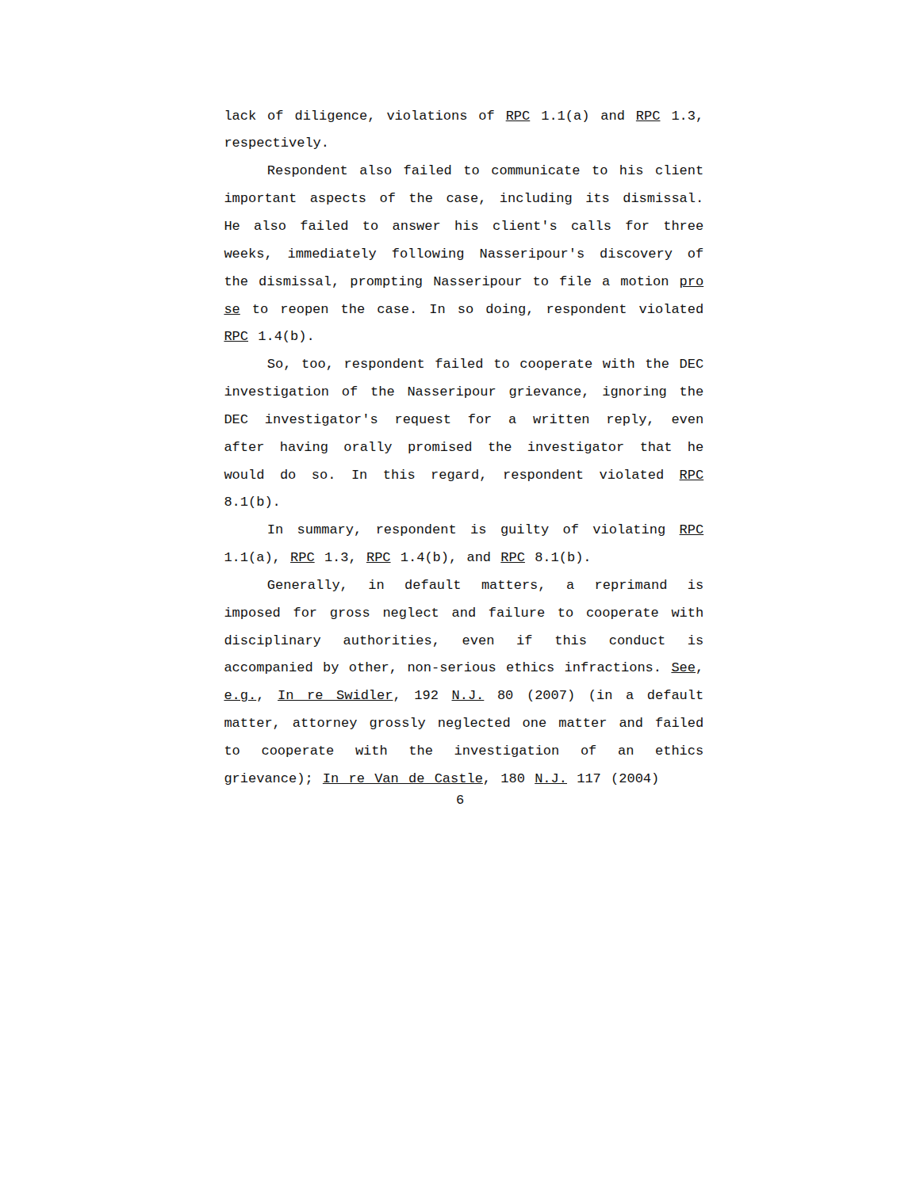lack of diligence, violations of RPC 1.1(a) and RPC 1.3, respectively.
Respondent also failed to communicate to his client important aspects of the case, including its dismissal. He also failed to answer his client's calls for three weeks, immediately following Nasseripour's discovery of the dismissal, prompting Nasseripour to file a motion pro se to reopen the case. In so doing, respondent violated RPC 1.4(b).
So, too, respondent failed to cooperate with the DEC investigation of the Nasseripour grievance, ignoring the DEC investigator's request for a written reply, even after having orally promised the investigator that he would do so. In this regard, respondent violated RPC 8.1(b).
In summary, respondent is guilty of violating RPC 1.1(a), RPC 1.3, RPC 1.4(b), and RPC 8.1(b).
Generally, in default matters, a reprimand is imposed for gross neglect and failure to cooperate with disciplinary authorities, even if this conduct is accompanied by other, non-serious ethics infractions. See, e.g., In re Swidler, 192 N.J. 80 (2007) (in a default matter, attorney grossly neglected one matter and failed to cooperate with the investigation of an ethics grievance); In re Van de Castle, 180 N.J. 117 (2004)
6